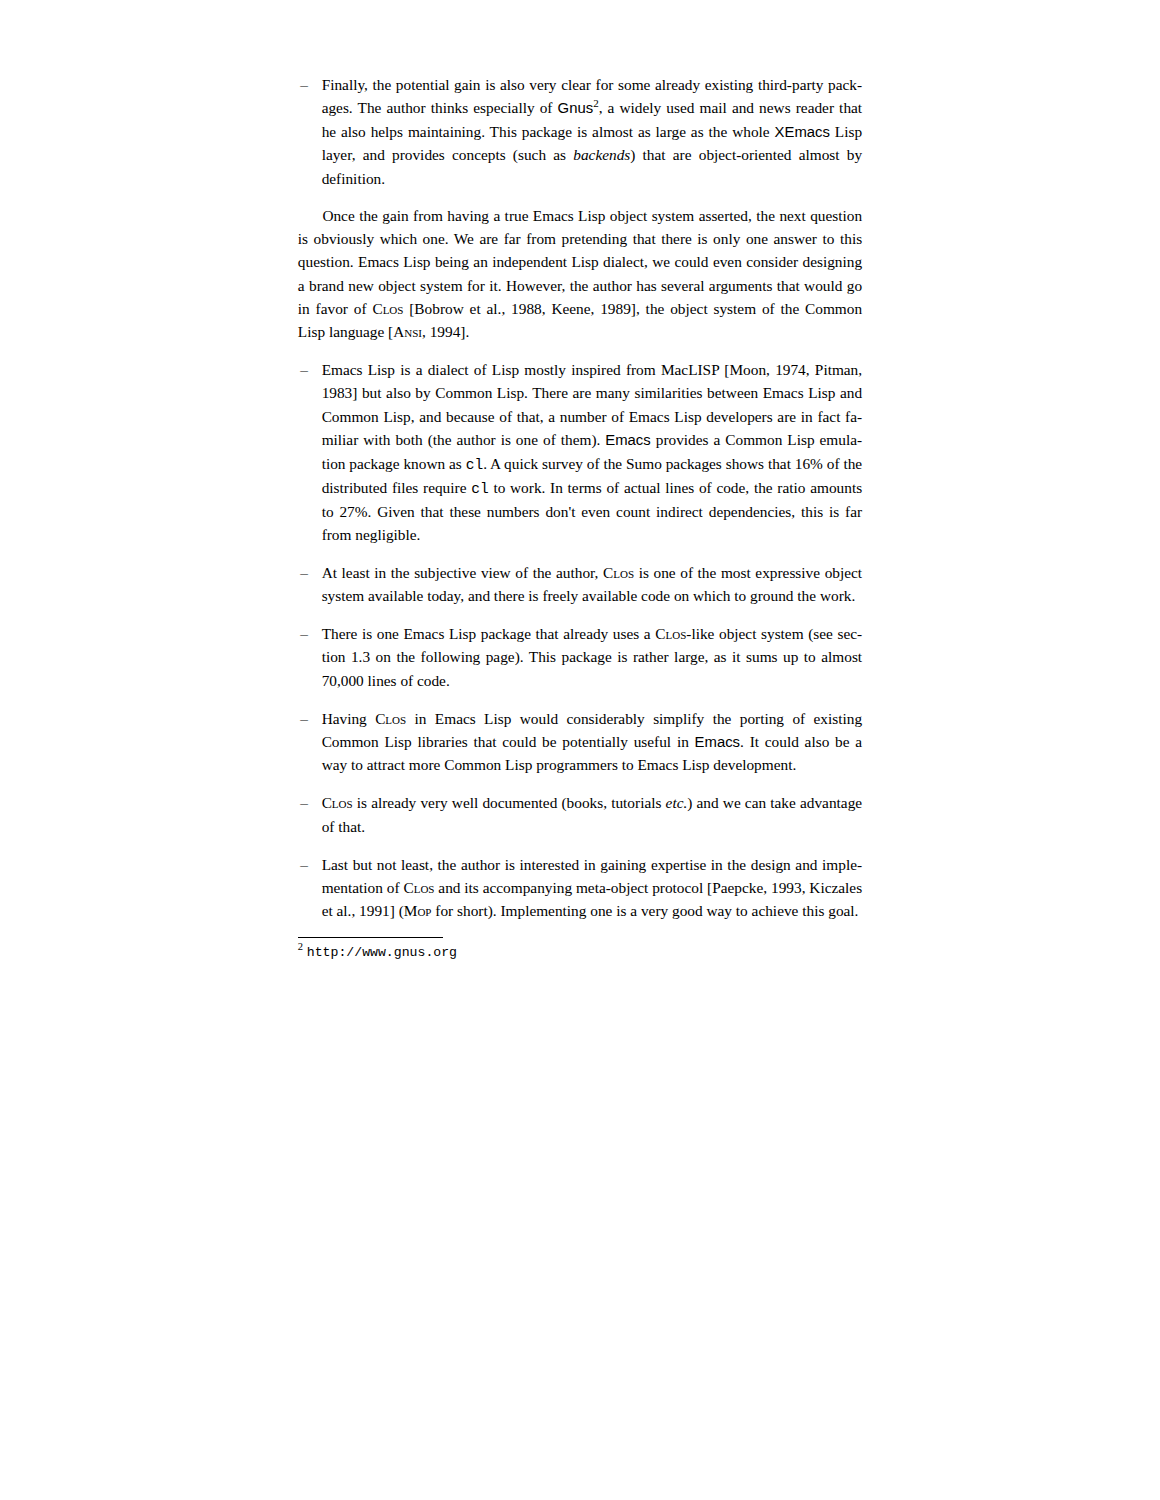Finally, the potential gain is also very clear for some already existing third-party packages. The author thinks especially of Gnus2, a widely used mail and news reader that he also helps maintaining. This package is almost as large as the whole XEmacs Lisp layer, and provides concepts (such as backends) that are object-oriented almost by definition.
Once the gain from having a true Emacs Lisp object system asserted, the next question is obviously which one. We are far from pretending that there is only one answer to this question. Emacs Lisp being an independent Lisp dialect, we could even consider designing a brand new object system for it. However, the author has several arguments that would go in favor of Clos [Bobrow et al., 1988, Keene, 1989], the object system of the Common Lisp language [Ansi, 1994].
Emacs Lisp is a dialect of Lisp mostly inspired from MacLISP [Moon, 1974, Pitman, 1983] but also by Common Lisp. There are many similarities between Emacs Lisp and Common Lisp, and because of that, a number of Emacs Lisp developers are in fact familiar with both (the author is one of them). Emacs provides a Common Lisp emulation package known as cl. A quick survey of the Sumo packages shows that 16% of the distributed files require cl to work. In terms of actual lines of code, the ratio amounts to 27%. Given that these numbers don't even count indirect dependencies, this is far from negligible.
At least in the subjective view of the author, Clos is one of the most expressive object system available today, and there is freely available code on which to ground the work.
There is one Emacs Lisp package that already uses a Clos-like object system (see section 1.3 on the following page). This package is rather large, as it sums up to almost 70,000 lines of code.
Having Clos in Emacs Lisp would considerably simplify the porting of existing Common Lisp libraries that could be potentially useful in Emacs. It could also be a way to attract more Common Lisp programmers to Emacs Lisp development.
Clos is already very well documented (books, tutorials etc.) and we can take advantage of that.
Last but not least, the author is interested in gaining expertise in the design and implementation of Clos and its accompanying meta-object protocol [Paepcke, 1993, Kiczales et al., 1991] (Mop for short). Implementing one is a very good way to achieve this goal.
2http://www.gnus.org